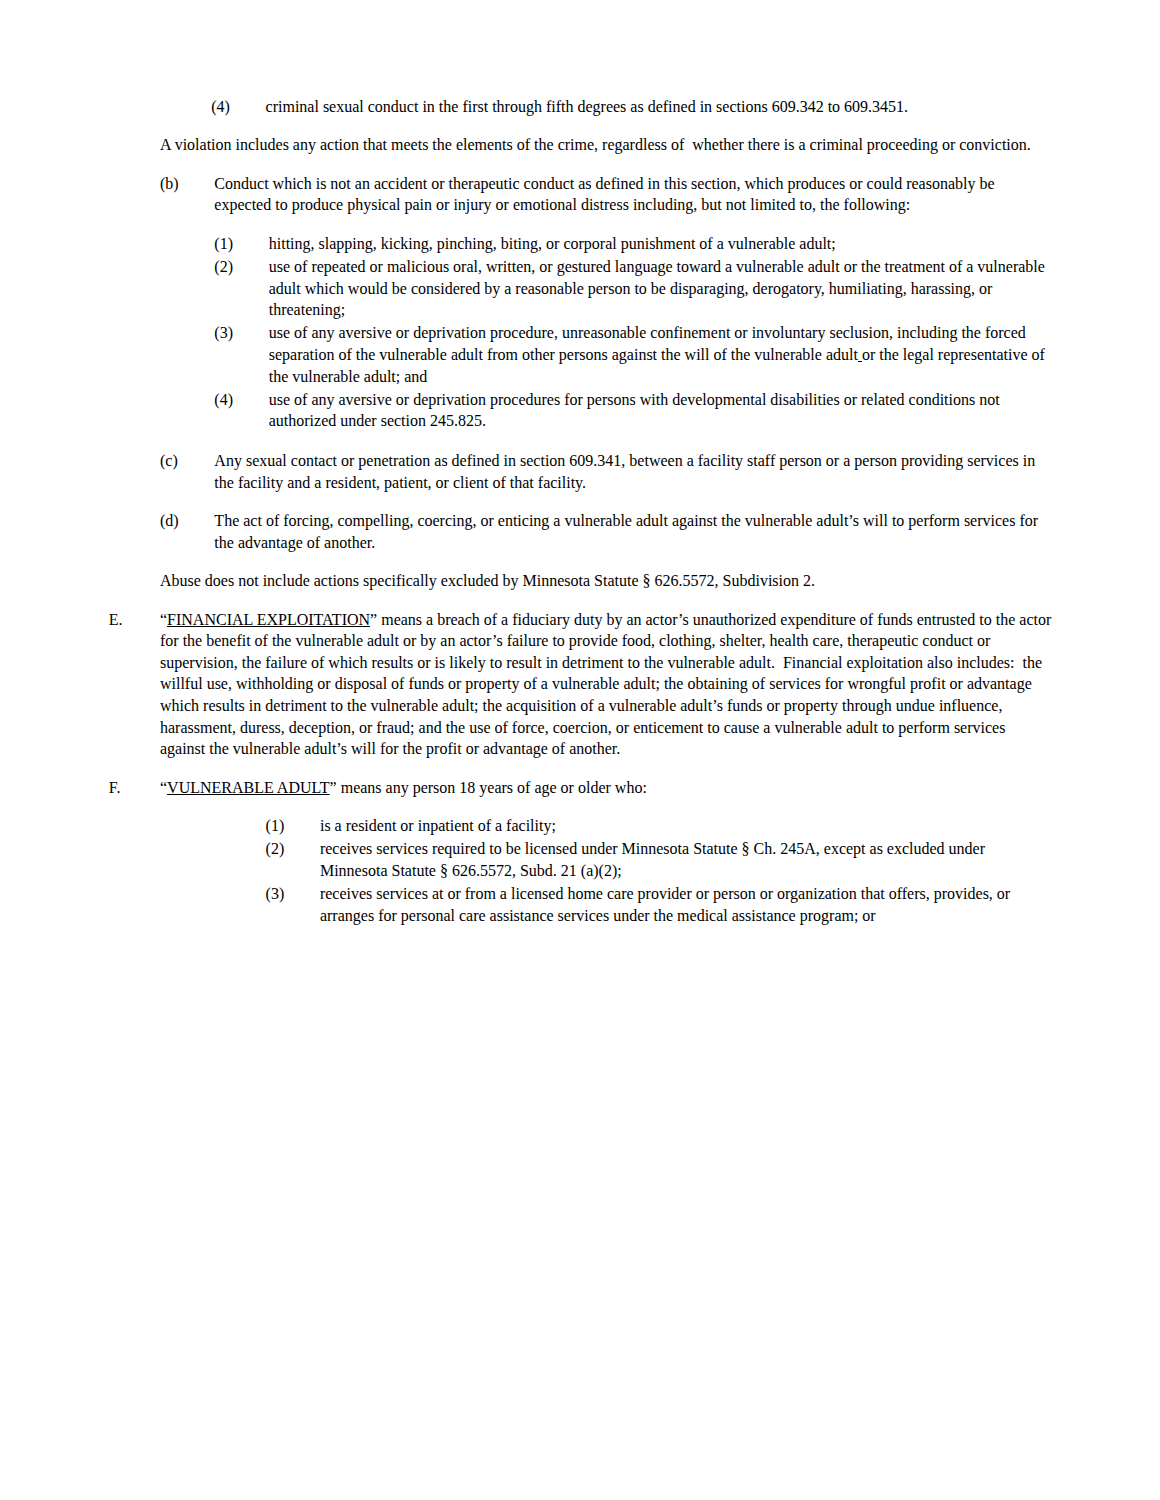(4)
criminal sexual conduct in the first through fifth degrees as defined in sections 609.342 to 609.3451.
A violation includes any action that meets the elements of the crime, regardless of whether there is a criminal proceeding or conviction.
(b)
Conduct which is not an accident or therapeutic conduct as defined in this section, which produces or could reasonably be expected to produce physical pain or injury or emotional distress including, but not limited to, the following:
(1)
hitting, slapping, kicking, pinching, biting, or corporal punishment of a vulnerable adult;
(2)
use of repeated or malicious oral, written, or gestured language toward a vulnerable adult or the treatment of a vulnerable adult which would be considered by a reasonable person to be disparaging, derogatory, humiliating, harassing, or threatening;
(3)
use of any aversive or deprivation procedure, unreasonable confinement or involuntary seclusion, including the forced separation of the vulnerable adult from other persons against the will of the vulnerable adult or the legal representative of the vulnerable adult; and
(4)
use of any aversive or deprivation procedures for persons with developmental disabilities or related conditions not authorized under section 245.825.
(c)
Any sexual contact or penetration as defined in section 609.341, between a facility staff person or a person providing services in the facility and a resident, patient, or client of that facility.
(d)
The act of forcing, compelling, coercing, or enticing a vulnerable adult against the vulnerable adult’s will to perform services for the advantage of another.
Abuse does not include actions specifically excluded by Minnesota Statute § 626.5572, Subdivision 2.
E.
“FINANCIAL EXPLOITATION” means a breach of a fiduciary duty by an actor’s unauthorized expenditure of funds entrusted to the actor for the benefit of the vulnerable adult or by an actor’s failure to provide food, clothing, shelter, health care, therapeutic conduct or supervision, the failure of which results or is likely to result in detriment to the vulnerable adult. Financial exploitation also includes: the willful use, withholding or disposal of funds or property of a vulnerable adult; the obtaining of services for wrongful profit or advantage which results in detriment to the vulnerable adult; the acquisition of a vulnerable adult’s funds or property through undue influence, harassment, duress, deception, or fraud; and the use of force, coercion, or enticement to cause a vulnerable adult to perform services against the vulnerable adult’s will for the profit or advantage of another.
F.
“VULNERABLE ADULT” means any person 18 years of age or older who:
(1)
is a resident or inpatient of a facility;
(2)
receives services required to be licensed under Minnesota Statute § Ch. 245A, except as excluded under Minnesota Statute § 626.5572, Subd. 21 (a)(2);
(3)
receives services at or from a licensed home care provider or person or organization that offers, provides, or arranges for personal care assistance services under the medical assistance program; or